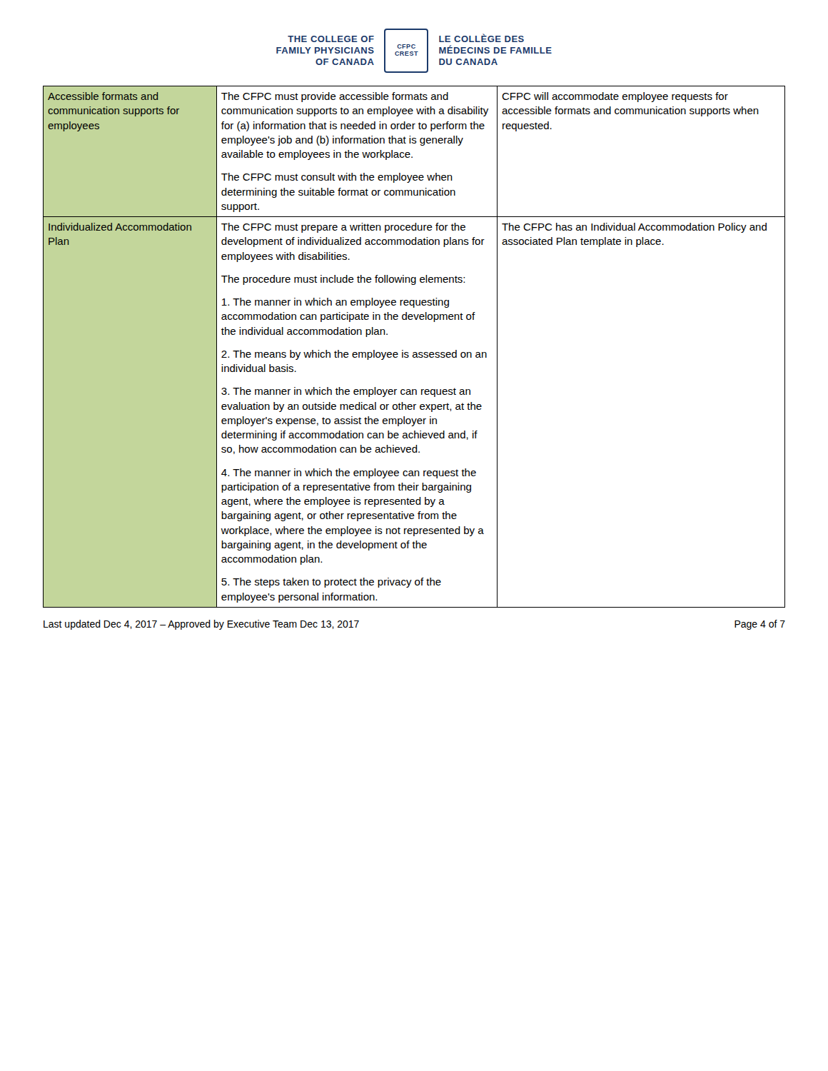THE COLLEGE OF
FAMILY PHYSICIANS
OF CANADA
CFPC
CREST
LE COLLÈGE DES
MÉDECINS DE FAMILLE
DU CANADA
| Accessible formats and communication supports for employees | The CFPC must provide accessible formats and communication supports to an employee with a disability for (a) information that is needed in order to perform the employee's job and (b) information that is generally available to employees in the workplace. The CFPC must consult with the employee when determining the suitable format or communication support. | CFPC will accommodate employee requests for accessible formats and communication supports when requested. |
| Individualized Accommodation Plan | The CFPC must prepare a written procedure for the development of individualized accommodation plans for employees with disabilities. The procedure must include the following elements: 1. The manner in which an employee requesting accommodation can participate in the development of the individual accommodation plan. 2. The means by which the employee is assessed on an individual basis. 3. The manner in which the employer can request an evaluation by an outside medical or other expert, at the employer's expense, to assist the employer in determining if accommodation can be achieved and, if so, how accommodation can be achieved. 4. The manner in which the employee can request the participation of a representative from their bargaining agent, where the employee is represented by a bargaining agent, or other representative from the workplace, where the employee is not represented by a bargaining agent, in the development of the accommodation plan. 5. The steps taken to protect the privacy of the employee's personal information. | The CFPC has an Individual Accommodation Policy and associated Plan template in place. |
Last updated Dec 4, 2017 – Approved by Executive Team Dec 13, 2017
Page 4 of 7